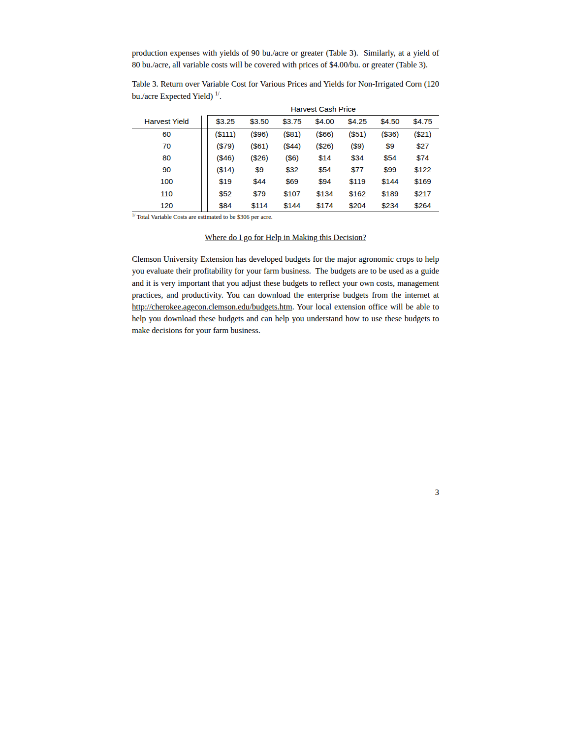production expenses with yields of 90 bu./acre or greater (Table 3). Similarly, at a yield of 80 bu./acre, all variable costs will be covered with prices of $4.00/bu. or greater (Table 3).
Table 3. Return over Variable Cost for Various Prices and Yields for Non-Irrigated Corn (120 bu./acre Expected Yield) 1/.
| | | Harvest Cash Price |
| Harvest Yield | | $3.25 | $3.50 | $3.75 | $4.00 | $4.25 | $4.50 | $4.75 |
| 60 | | ($111) | ($96) | ($81) | ($66) | ($51) | ($36) | ($21) |
| 70 | | ($79) | ($61) | ($44) | ($26) | ($9) | $9 | $27 |
| 80 | | ($46) | ($26) | ($6) | $14 | $34 | $54 | $74 |
| 90 | | ($14) | $9 | $32 | $54 | $77 | $99 | $122 |
| 100 | | $19 | $44 | $69 | $94 | $119 | $144 | $169 |
| 110 | | $52 | $79 | $107 | $134 | $162 | $189 | $217 |
| 120 | | $84 | $114 | $144 | $174 | $204 | $234 | $264 |
1/ Total Variable Costs are estimated to be $306 per acre.
Where do I go for Help in Making this Decision?
Clemson University Extension has developed budgets for the major agronomic crops to help you evaluate their profitability for your farm business. The budgets are to be used as a guide and it is very important that you adjust these budgets to reflect your own costs, management practices, and productivity. You can download the enterprise budgets from the internet at http://cherokee.agecon.clemson.edu/budgets.htm. Your local extension office will be able to help you download these budgets and can help you understand how to use these budgets to make decisions for your farm business.
3